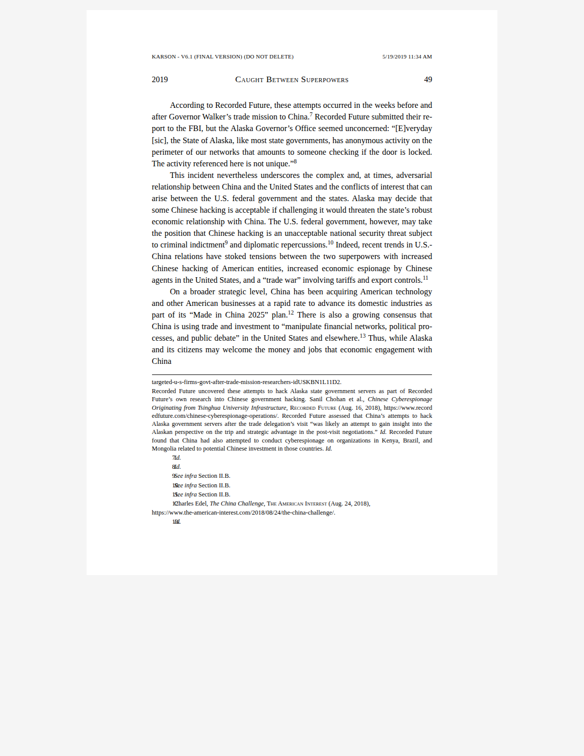Karson - v6.1 (Final Version) (Do Not Delete) 5/19/2019 11:34 AM
2019 Caught Between Superpowers 49
According to Recorded Future, these attempts occurred in the weeks before and after Governor Walker’s trade mission to China.7 Recorded Future submitted their report to the FBI, but the Alaska Governor’s Office seemed unconcerned: “[E]veryday [sic], the State of Alaska, like most state governments, has anonymous activity on the perimeter of our networks that amounts to someone checking if the door is locked. The activity referenced here is not unique.”8
This incident nevertheless underscores the complex and, at times, adversarial relationship between China and the United States and the conflicts of interest that can arise between the U.S. federal government and the states. Alaska may decide that some Chinese hacking is acceptable if challenging it would threaten the state’s robust economic relationship with China. The U.S. federal government, however, may take the position that Chinese hacking is an unacceptable national security threat subject to criminal indictment9 and diplomatic repercussions.10 Indeed, recent trends in U.S.-China relations have stoked tensions between the two superpowers with increased Chinese hacking of American entities, increased economic espionage by Chinese agents in the United States, and a “trade war” involving tariffs and export controls.11
On a broader strategic level, China has been acquiring American technology and other American businesses at a rapid rate to advance its domestic industries as part of its “Made in China 2025” plan.12 There is also a growing consensus that China is using trade and investment to “manipulate financial networks, political processes, and public debate” in the United States and elsewhere.13 Thus, while Alaska and its citizens may welcome the money and jobs that economic engagement with China
targeted-u-s-firms-govt-after-trade-mission-researchers-idUSKBN1L11D2.
Recorded Future uncovered these attempts to hack Alaska state government servers as part of Recorded Future’s own research into Chinese government hacking. Sanil Chohan et al., Chinese Cyberespionage Originating from Tsinghua University Infrastructure, Recorded Future (Aug. 16, 2018), https://www.record edfuture.com/chinese-cyberespionage-operations/. Recorded Future assessed that China’s attempts to hack Alaska government servers after the trade delegation’s visit “was likely an attempt to gain insight into the Alaskan perspective on the trip and strategic advantage in the post-visit negotiations.” Id. Recorded Future found that China had also attempted to conduct cyberespionage on organizations in Kenya, Brazil, and Mongolia related to potential Chinese investment in those countries. Id.
7. Id.
8. Id.
9. See infra Section II.B.
10. See infra Section II.B.
11. See infra Section II.B.
12. Charles Edel, The China Challenge, The American Interest (Aug. 24, 2018),
https://www.the-american-interest.com/2018/08/24/the-china-challenge/.
13. Id.